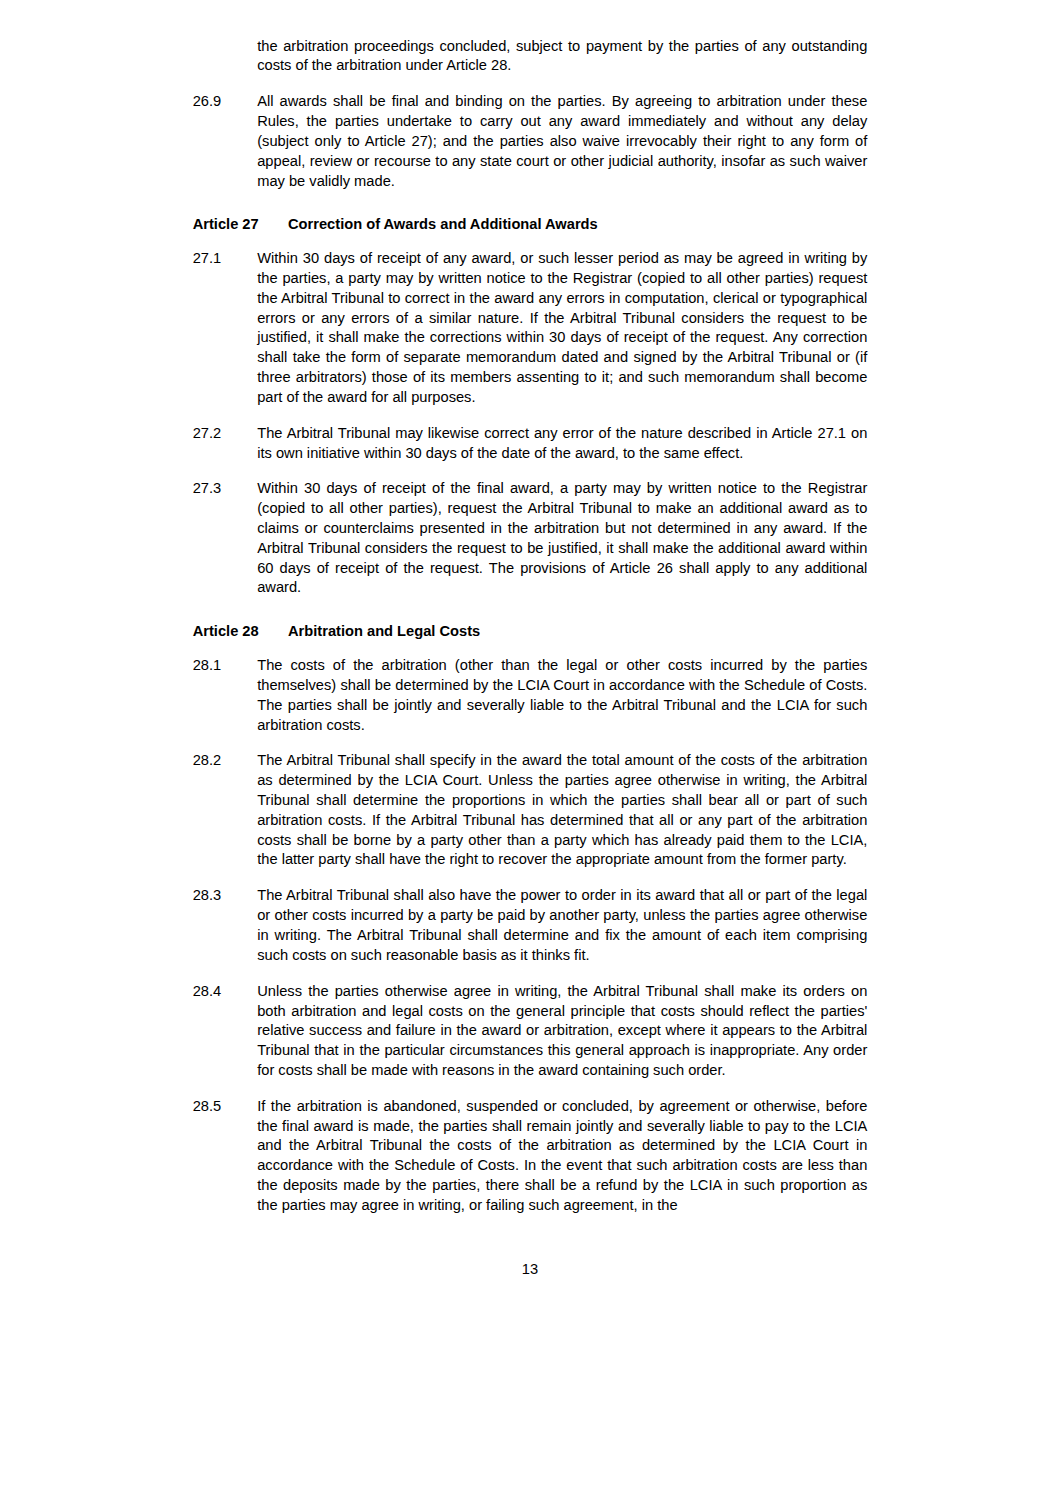the arbitration proceedings concluded, subject to payment by the parties of any outstanding costs of the arbitration under Article 28.
26.9
All awards shall be final and binding on the parties. By agreeing to arbitration under these Rules, the parties undertake to carry out any award immediately and without any delay (subject only to Article 27); and the parties also waive irrevocably their right to any form of appeal, review or recourse to any state court or other judicial authority, insofar as such waiver may be validly made.
Article 27 Correction of Awards and Additional Awards
27.1
Within 30 days of receipt of any award, or such lesser period as may be agreed in writing by the parties, a party may by written notice to the Registrar (copied to all other parties) request the Arbitral Tribunal to correct in the award any errors in computation, clerical or typographical errors or any errors of a similar nature. If the Arbitral Tribunal considers the request to be justified, it shall make the corrections within 30 days of receipt of the request. Any correction shall take the form of separate memorandum dated and signed by the Arbitral Tribunal or (if three arbitrators) those of its members assenting to it; and such memorandum shall become part of the award for all purposes.
27.2
The Arbitral Tribunal may likewise correct any error of the nature described in Article 27.1 on its own initiative within 30 days of the date of the award, to the same effect.
27.3
Within 30 days of receipt of the final award, a party may by written notice to the Registrar (copied to all other parties), request the Arbitral Tribunal to make an additional award as to claims or counterclaims presented in the arbitration but not determined in any award. If the Arbitral Tribunal considers the request to be justified, it shall make the additional award within 60 days of receipt of the request. The provisions of Article 26 shall apply to any additional award.
Article 28 Arbitration and Legal Costs
28.1
The costs of the arbitration (other than the legal or other costs incurred by the parties themselves) shall be determined by the LCIA Court in accordance with the Schedule of Costs. The parties shall be jointly and severally liable to the Arbitral Tribunal and the LCIA for such arbitration costs.
28.2
The Arbitral Tribunal shall specify in the award the total amount of the costs of the arbitration as determined by the LCIA Court. Unless the parties agree otherwise in writing, the Arbitral Tribunal shall determine the proportions in which the parties shall bear all or part of such arbitration costs. If the Arbitral Tribunal has determined that all or any part of the arbitration costs shall be borne by a party other than a party which has already paid them to the LCIA, the latter party shall have the right to recover the appropriate amount from the former party.
28.3
The Arbitral Tribunal shall also have the power to order in its award that all or part of the legal or other costs incurred by a party be paid by another party, unless the parties agree otherwise in writing. The Arbitral Tribunal shall determine and fix the amount of each item comprising such costs on such reasonable basis as it thinks fit.
28.4
Unless the parties otherwise agree in writing, the Arbitral Tribunal shall make its orders on both arbitration and legal costs on the general principle that costs should reflect the parties' relative success and failure in the award or arbitration, except where it appears to the Arbitral Tribunal that in the particular circumstances this general approach is inappropriate. Any order for costs shall be made with reasons in the award containing such order.
28.5
If the arbitration is abandoned, suspended or concluded, by agreement or otherwise, before the final award is made, the parties shall remain jointly and severally liable to pay to the LCIA and the Arbitral Tribunal the costs of the arbitration as determined by the LCIA Court in accordance with the Schedule of Costs. In the event that such arbitration costs are less than the deposits made by the parties, there shall be a refund by the LCIA in such proportion as the parties may agree in writing, or failing such agreement, in the
13